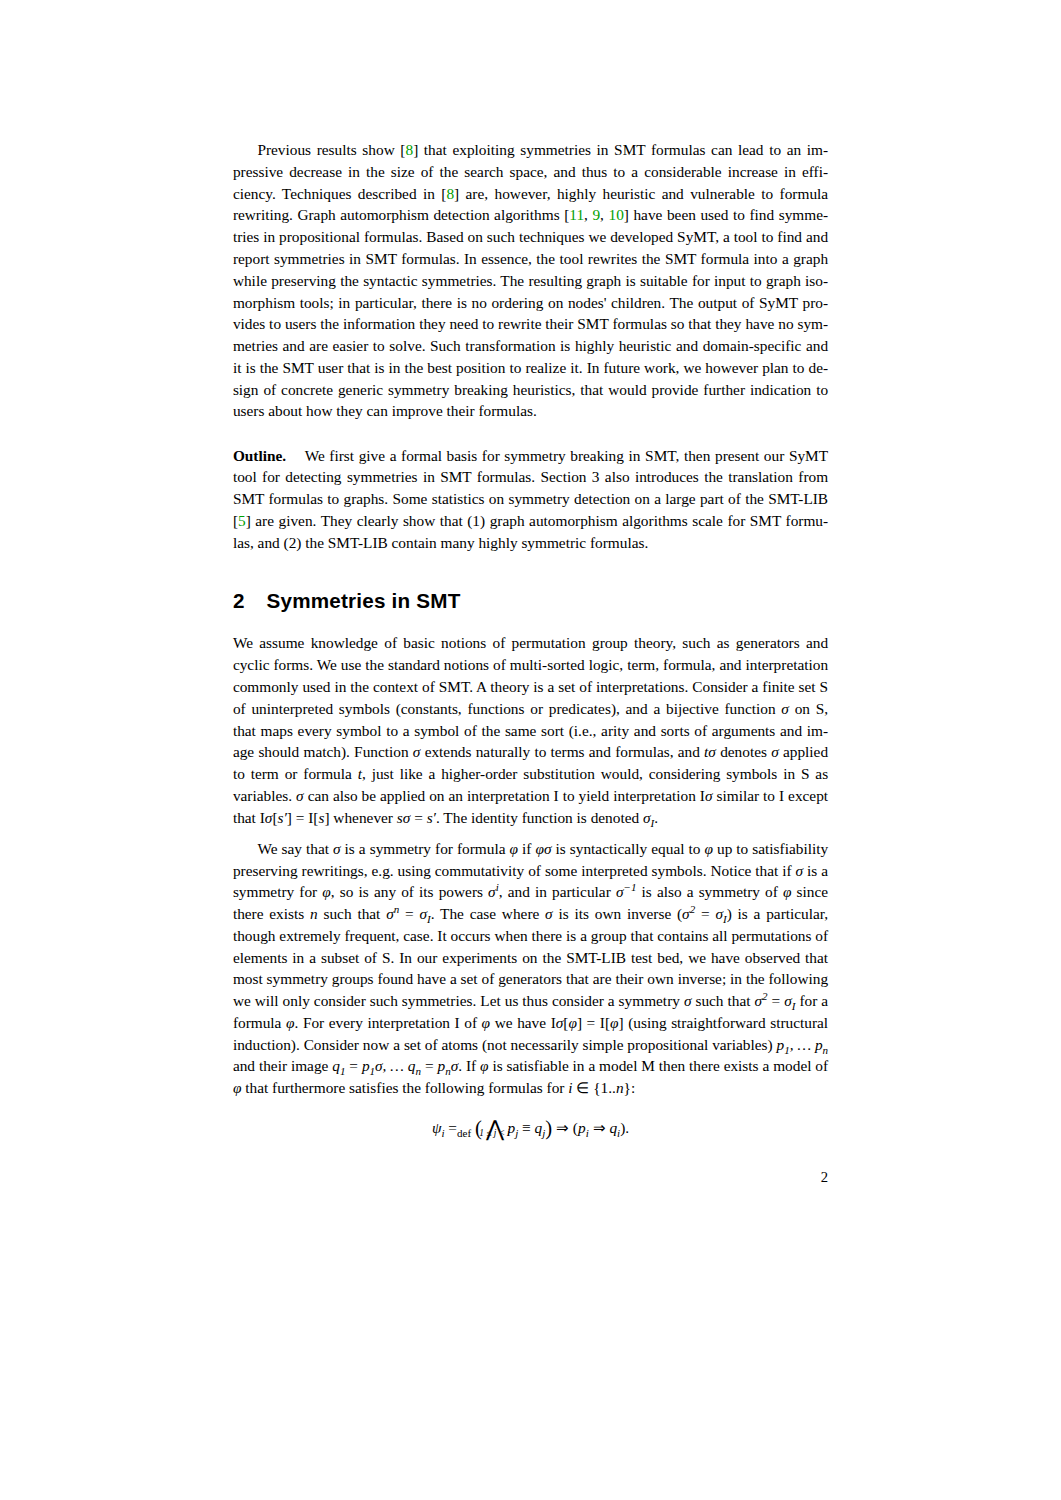Previous results show [8] that exploiting symmetries in SMT formulas can lead to an impressive decrease in the size of the search space, and thus to a considerable increase in efficiency. Techniques described in [8] are, however, highly heuristic and vulnerable to formula rewriting. Graph automorphism detection algorithms [11, 9, 10] have been used to find symmetries in propositional formulas. Based on such techniques we developed SyMT, a tool to find and report symmetries in SMT formulas. In essence, the tool rewrites the SMT formula into a graph while preserving the syntactic symmetries. The resulting graph is suitable for input to graph isomorphism tools; in particular, there is no ordering on nodes' children. The output of SyMT provides to users the information they need to rewrite their SMT formulas so that they have no symmetries and are easier to solve. Such transformation is highly heuristic and domain-specific and it is the SMT user that is in the best position to realize it. In future work, we however plan to design of concrete generic symmetry breaking heuristics, that would provide further indication to users about how they can improve their formulas.
Outline. We first give a formal basis for symmetry breaking in SMT, then present our SyMT tool for detecting symmetries in SMT formulas. Section 3 also introduces the translation from SMT formulas to graphs. Some statistics on symmetry detection on a large part of the SMT-LIB [5] are given. They clearly show that (1) graph automorphism algorithms scale for SMT formulas, and (2) the SMT-LIB contain many highly symmetric formulas.
2 Symmetries in SMT
We assume knowledge of basic notions of permutation group theory, such as generators and cyclic forms. We use the standard notions of multi-sorted logic, term, formula, and interpretation commonly used in the context of SMT. A theory is a set of interpretations. Consider a finite set S of uninterpreted symbols (constants, functions or predicates), and a bijective function σ on S, that maps every symbol to a symbol of the same sort (i.e., arity and sorts of arguments and image should match). Function σ extends naturally to terms and formulas, and tσ denotes σ applied to term or formula t, just like a higher-order substitution would, considering symbols in S as variables. σ can also be applied on an interpretation I to yield interpretation Iσ similar to I except that Iσ[s′] = I[s] whenever sσ = s′. The identity function is denoted σI.
We say that σ is a symmetry for formula φ if φσ is syntactically equal to φ up to satisfiability preserving rewritings, e.g. using commutativity of some interpreted symbols. Notice that if σ is a symmetry for φ, so is any of its powers σi, and in particular σ−1 is also a symmetry of φ since there exists n such that σn = σI. The case where σ is its own inverse (σ2 = σI) is a particular, though extremely frequent, case. It occurs when there is a group that contains all permutations of elements in a subset of S. In our experiments on the SMT-LIB test bed, we have observed that most symmetry groups found have a set of generators that are their own inverse; in the following we will only consider such symmetries. Let us thus consider a symmetry σ such that σ2 = σI for a formula φ. For every interpretation I of φ we have Iσ[φ] = I[φ] (using straightforward structural induction). Consider now a set of atoms (not necessarily simple propositional variables) p1, … pn and their image q1 = p1σ, … qn = pnσ. If φ is satisfiable in a model M then there exists a model of φ that furthermore satisfies the following formulas for i ∈ {1..n}:
ψi =def ( ⋀1 ≤ j < i pj ≡ qj) ⇒ (pi ⇒ qi).
2